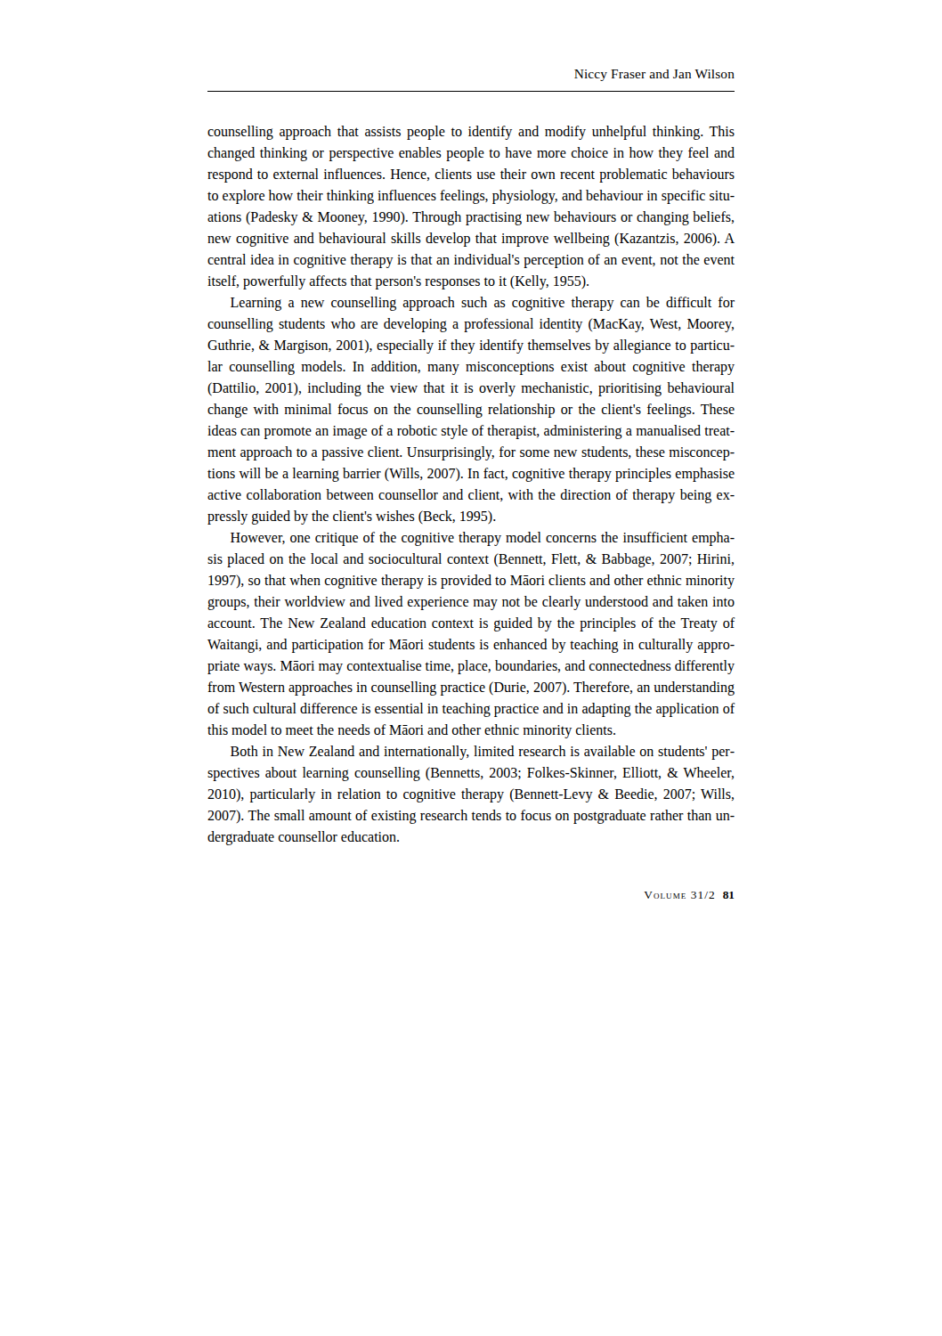Niccy Fraser and Jan Wilson
counselling approach that assists people to identify and modify unhelpful thinking. This changed thinking or perspective enables people to have more choice in how they feel and respond to external influences. Hence, clients use their own recent problematic behaviours to explore how their thinking influences feelings, physiology, and behaviour in specific situations (Padesky & Mooney, 1990). Through practising new behaviours or changing beliefs, new cognitive and behavioural skills develop that improve wellbeing (Kazantzis, 2006). A central idea in cognitive therapy is that an individual's perception of an event, not the event itself, powerfully affects that person's responses to it (Kelly, 1955).
Learning a new counselling approach such as cognitive therapy can be difficult for counselling students who are developing a professional identity (MacKay, West, Moorey, Guthrie, & Margison, 2001), especially if they identify themselves by allegiance to particular counselling models. In addition, many misconceptions exist about cognitive therapy (Dattilio, 2001), including the view that it is overly mechanistic, prioritising behavioural change with minimal focus on the counselling relationship or the client's feelings. These ideas can promote an image of a robotic style of therapist, administering a manualised treatment approach to a passive client. Unsurprisingly, for some new students, these misconceptions will be a learning barrier (Wills, 2007). In fact, cognitive therapy principles emphasise active collaboration between counsellor and client, with the direction of therapy being expressly guided by the client's wishes (Beck, 1995).
However, one critique of the cognitive therapy model concerns the insufficient emphasis placed on the local and sociocultural context (Bennett, Flett, & Babbage, 2007; Hirini, 1997), so that when cognitive therapy is provided to Māori clients and other ethnic minority groups, their worldview and lived experience may not be clearly understood and taken into account. The New Zealand education context is guided by the principles of the Treaty of Waitangi, and participation for Māori students is enhanced by teaching in culturally appropriate ways. Māori may contextualise time, place, boundaries, and connectedness differently from Western approaches in counselling practice (Durie, 2007). Therefore, an understanding of such cultural difference is essential in teaching practice and in adapting the application of this model to meet the needs of Māori and other ethnic minority clients.
Both in New Zealand and internationally, limited research is available on students' perspectives about learning counselling (Bennetts, 2003; Folkes-Skinner, Elliott, & Wheeler, 2010), particularly in relation to cognitive therapy (Bennett-Levy & Beedie, 2007; Wills, 2007). The small amount of existing research tends to focus on postgraduate rather than undergraduate counsellor education.
Volume 31/281